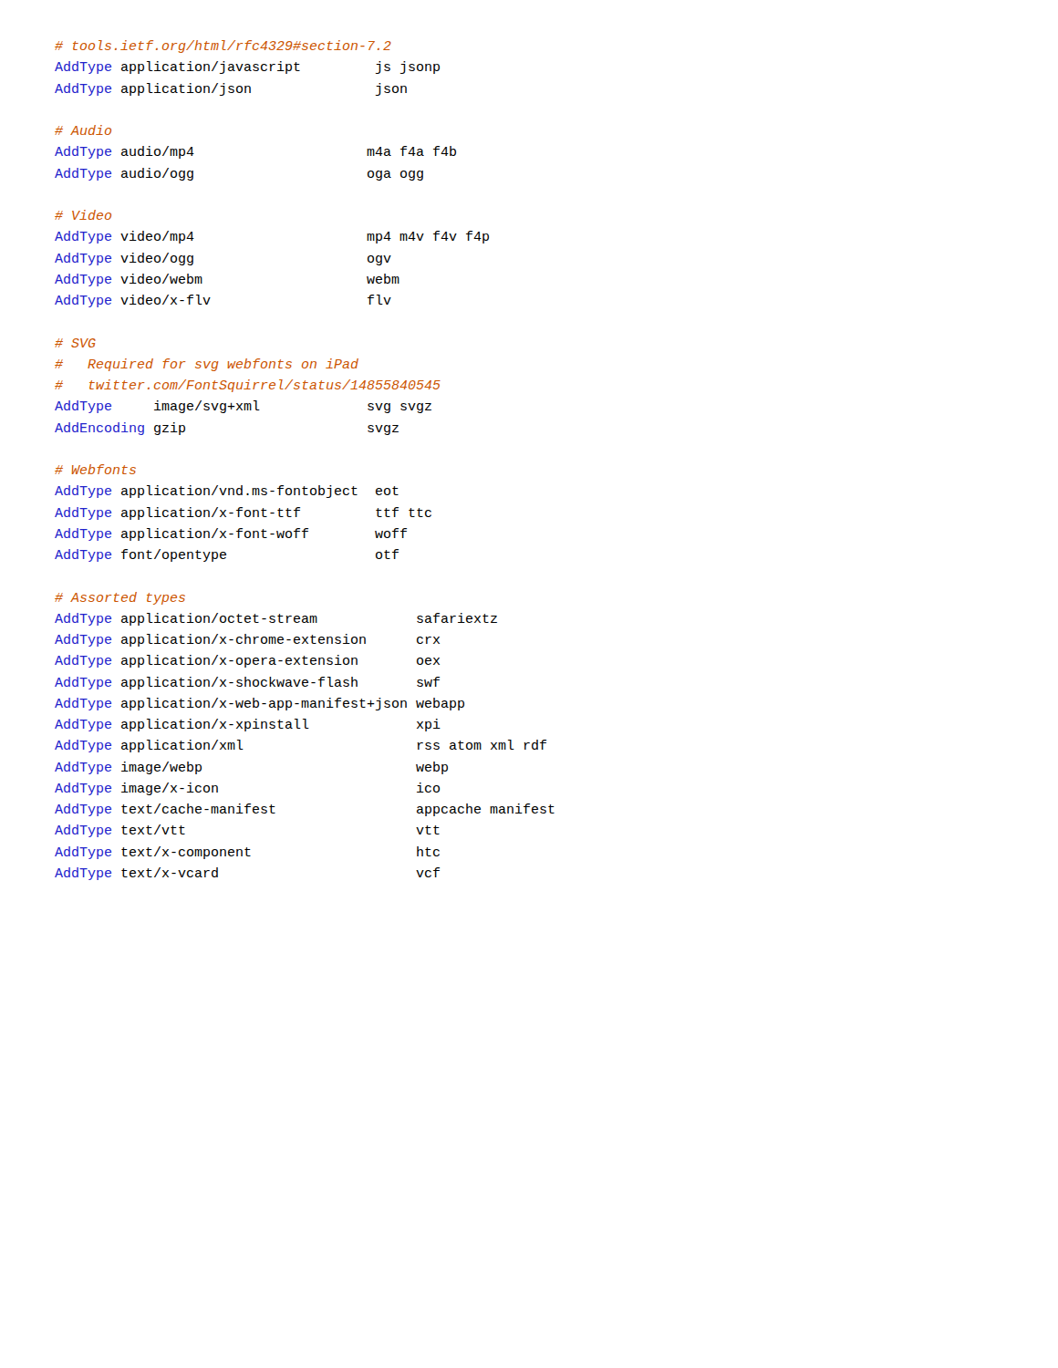# tools.ietf.org/html/rfc4329#section-7.2
AddType application/javascript         js jsonp
AddType application/json               json

# Audio
AddType audio/mp4                     m4a f4a f4b
AddType audio/ogg                     oga ogg

# Video
AddType video/mp4                     mp4 m4v f4v f4p
AddType video/ogg                     ogv
AddType video/webm                    webm
AddType video/x-flv                   flv

# SVG
#   Required for svg webfonts on iPad
#   twitter.com/FontSquirrel/status/14855840545
AddType     image/svg+xml             svg svgz
AddEncoding gzip                      svgz

# Webfonts
AddType application/vnd.ms-fontobject  eot
AddType application/x-font-ttf         ttf ttc
AddType application/x-font-woff        woff
AddType font/opentype                  otf

# Assorted types
AddType application/octet-stream            safariextz
AddType application/x-chrome-extension      crx
AddType application/x-opera-extension       oex
AddType application/x-shockwave-flash       swf
AddType application/x-web-app-manifest+json webapp
AddType application/x-xpinstall             xpi
AddType application/xml                     rss atom xml rdf
AddType image/webp                          webp
AddType image/x-icon                        ico
AddType text/cache-manifest                 appcache manifest
AddType text/vtt                            vtt
AddType text/x-component                    htc
AddType text/x-vcard                        vcf